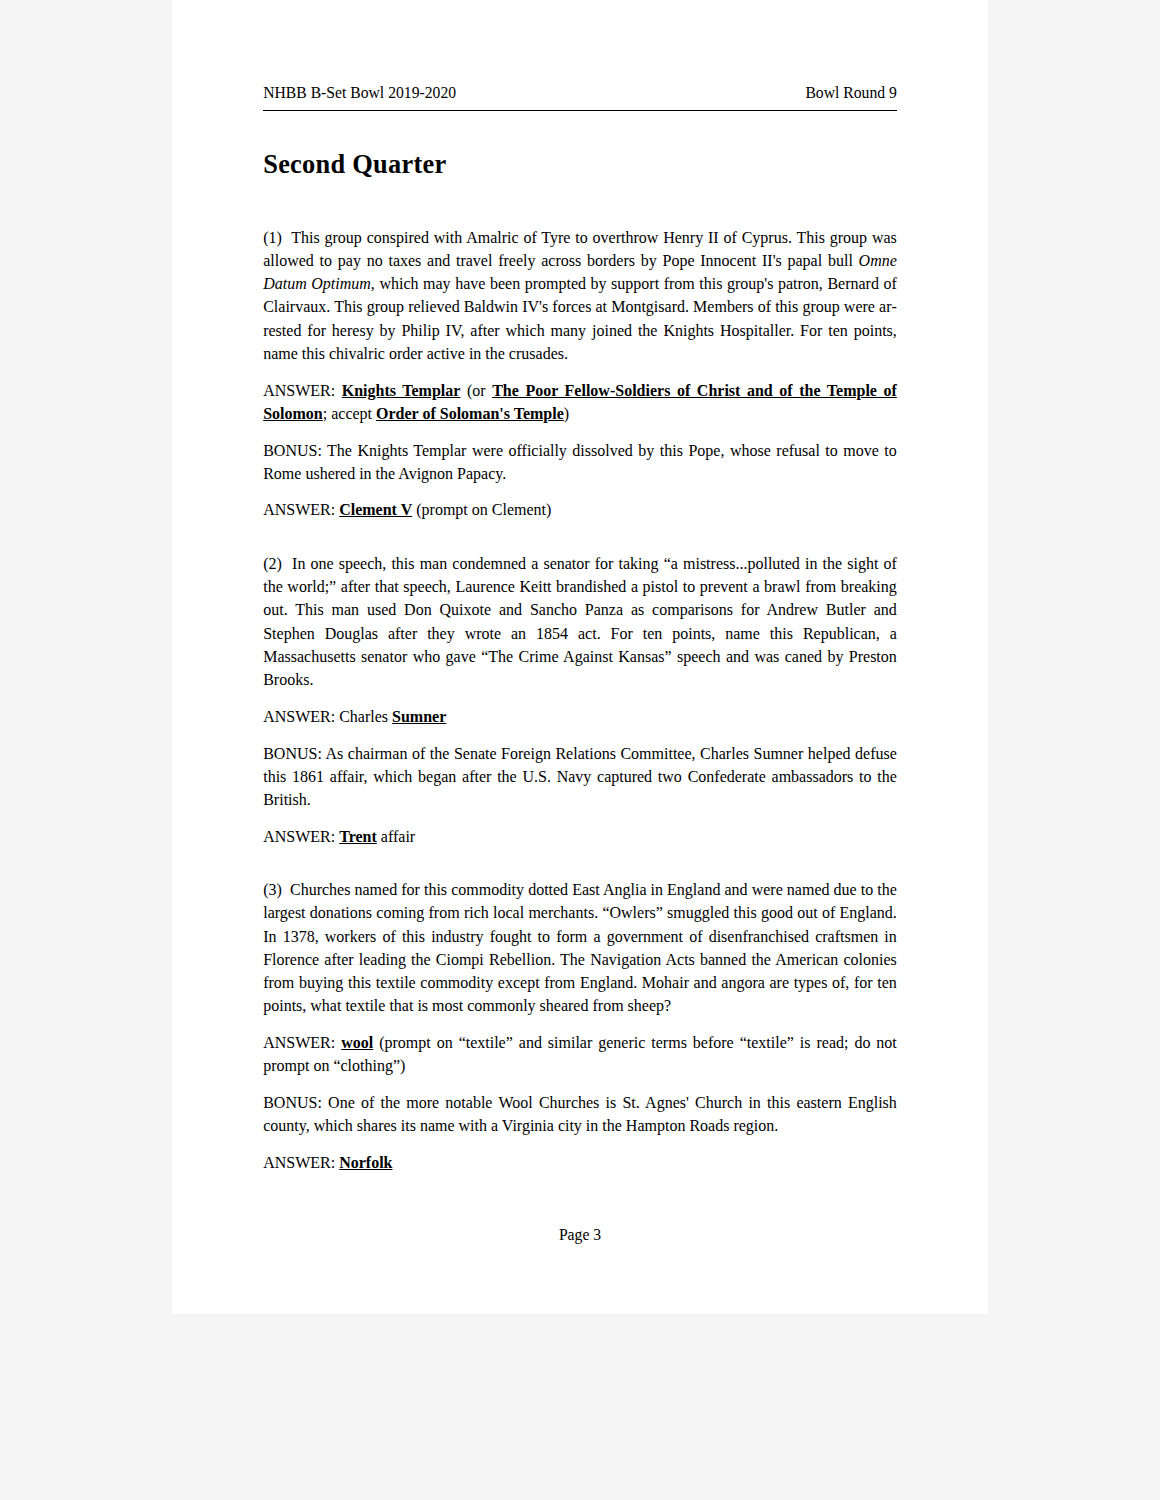NHBB B-Set Bowl 2019-2020
Bowl Round 9
Second Quarter
(1) This group conspired with Amalric of Tyre to overthrow Henry II of Cyprus. This group was allowed to pay no taxes and travel freely across borders by Pope Innocent II's papal bull Omne Datum Optimum, which may have been prompted by support from this group's patron, Bernard of Clairvaux. This group relieved Baldwin IV's forces at Montgisard. Members of this group were arrested for heresy by Philip IV, after which many joined the Knights Hospitaller. For ten points, name this chivalric order active in the crusades.
ANSWER: Knights Templar (or The Poor Fellow-Soldiers of Christ and of the Temple of Solomon; accept Order of Soloman's Temple)
BONUS: The Knights Templar were officially dissolved by this Pope, whose refusal to move to Rome ushered in the Avignon Papacy.
ANSWER: Clement V (prompt on Clement)
(2) In one speech, this man condemned a senator for taking “a mistress...polluted in the sight of the world;” after that speech, Laurence Keitt brandished a pistol to prevent a brawl from breaking out. This man used Don Quixote and Sancho Panza as comparisons for Andrew Butler and Stephen Douglas after they wrote an 1854 act. For ten points, name this Republican, a Massachusetts senator who gave “The Crime Against Kansas” speech and was caned by Preston Brooks.
ANSWER: Charles Sumner
BONUS: As chairman of the Senate Foreign Relations Committee, Charles Sumner helped defuse this 1861 affair, which began after the U.S. Navy captured two Confederate ambassadors to the British.
ANSWER: Trent affair
(3) Churches named for this commodity dotted East Anglia in England and were named due to the largest donations coming from rich local merchants. “Owlers” smuggled this good out of England. In 1378, workers of this industry fought to form a government of disenfranchised craftsmen in Florence after leading the Ciompi Rebellion. The Navigation Acts banned the American colonies from buying this textile commodity except from England. Mohair and angora are types of, for ten points, what textile that is most commonly sheared from sheep?
ANSWER: wool (prompt on “textile” and similar generic terms before “textile” is read; do not prompt on “clothing”)
BONUS: One of the more notable Wool Churches is St. Agnes' Church in this eastern English county, which shares its name with a Virginia city in the Hampton Roads region.
ANSWER: Norfolk
Page 3